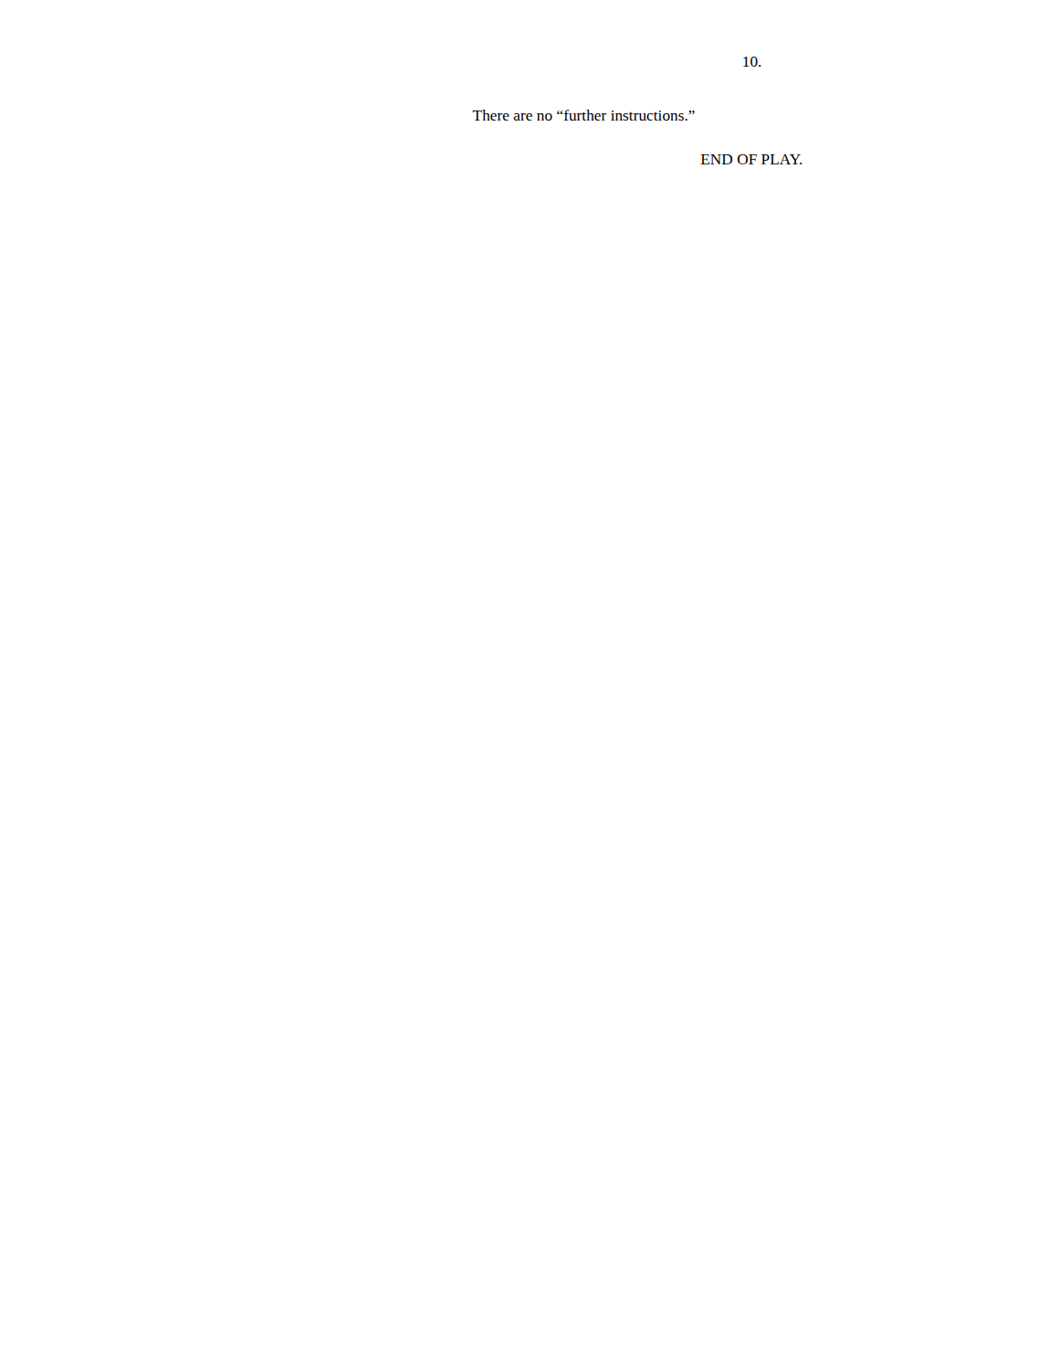10.
There are no “further instructions.”
END OF PLAY.